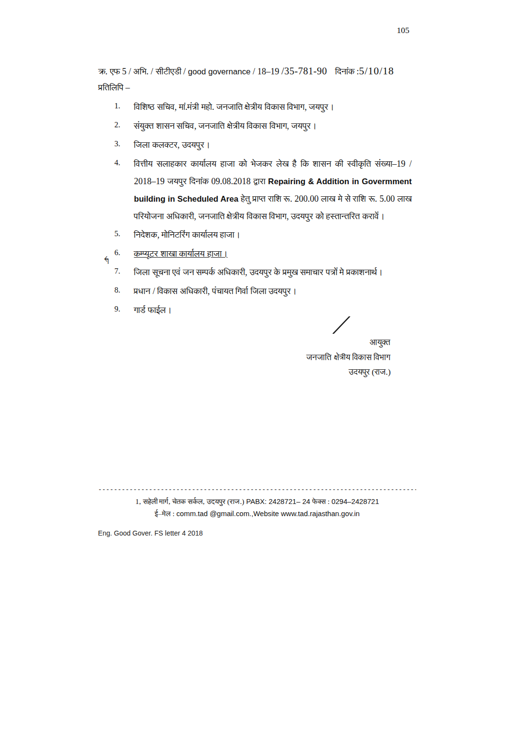105
क्र. एफ 5 / अभि. / सीटीएडी / good governance / 18–19 /35‑781‑90 दिनांक : 5/10/18
प्रतिलिपि –
विशिष्ठ सचिव, मां.मंत्री महो. जनजाति क्षेत्रीय विकास विभाग, जयपुर।
संयुक्त शासन सचिव, जनजाति क्षेत्रीय विकास विभाग, जयपुर।
जिला कलक्टर, उदयपुर।
वित्तीय सलाहकार कार्यालय हाजा को भेजकर लेख है कि शासन की स्वीकृति संख्या–19 / 2018–19 जयपुर दिनांक 09.08.2018 द्वारा Repairing & Addition in Govermment building in Scheduled Area हेतु प्राप्त राशि रू. 200.00 लाख मे से राशि रू. 5.00 लाख परियोजना अधिकारी, जनजाति क्षेत्रीय विकास विभाग, उदयपुर को हस्तान्तरित करावें।
निदेशक, मोनिटरिंग कार्यालय हाजा।
↰कम्प्यूटर शाखा कार्यालय हाजा।
जिला सूचना एवं जन सम्पर्क अधिकारी, उदयपुर के प्रमुख समाचार पत्रों मे प्रकाशनार्थ।
प्रधान / विकास अधिकारी, पंचायत गिर्वा जिला उदयपुर।
गार्ड फाईल।
∕
आयुक्त
जनजाति क्षेत्रीय विकास विभाग
उदयपुर (राज.)
-------------------------------------------------------------------------------------------------------------------------------------
1, सहेली मार्ग, चेतक सर्कल, उदयपुर (राज.) PABX: 2428721– 24 फेक्स : 0294–2428721
ई–मेल : comm.tad @gmail.com.,Website www.tad.rajasthan.gov.in
Eng. Good Gover. FS letter 4 2018